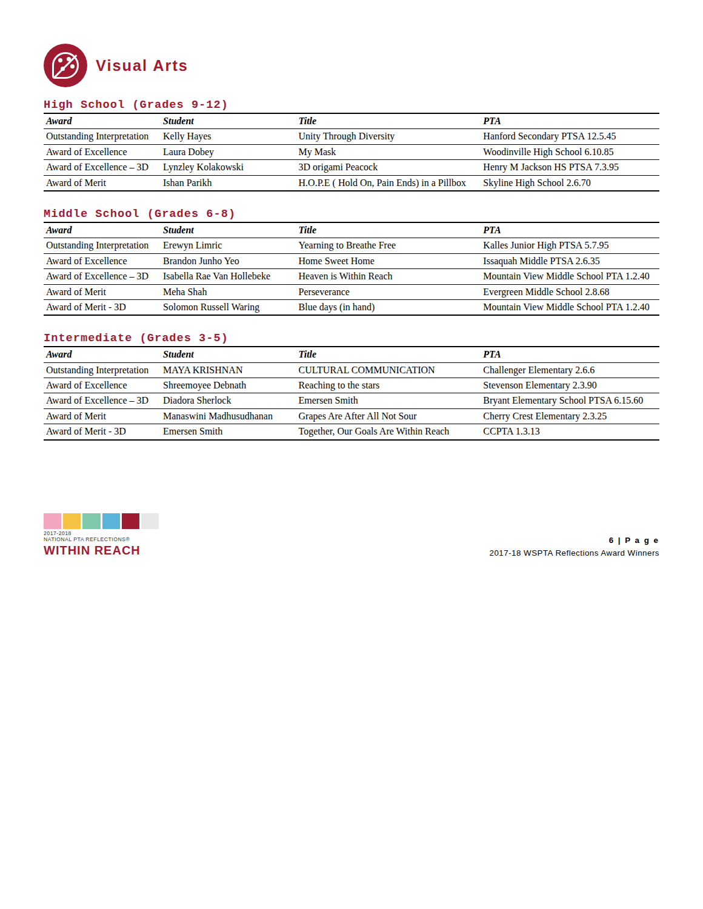Visual Arts
High School (Grades 9-12)
| Award | Student | Title | PTA |
| --- | --- | --- | --- |
| Outstanding Interpretation | Kelly Hayes | Unity Through Diversity | Hanford Secondary PTSA 12.5.45 |
| Award of Excellence | Laura Dobey | My Mask | Woodinville High School 6.10.85 |
| Award of Excellence – 3D | Lynzley Kolakowski | 3D origami Peacock | Henry M Jackson HS PTSA 7.3.95 |
| Award of Merit | Ishan Parikh | H.O.P.E ( Hold On, Pain Ends) in a Pillbox | Skyline High School 2.6.70 |
Middle School (Grades 6-8)
| Award | Student | Title | PTA |
| --- | --- | --- | --- |
| Outstanding Interpretation | Erewyn Limric | Yearning to Breathe Free | Kalles Junior High PTSA 5.7.95 |
| Award of Excellence | Brandon Junho Yeo | Home Sweet Home | Issaquah Middle PTSA 2.6.35 |
| Award of Excellence – 3D | Isabella Rae Van Hollebeke | Heaven is Within Reach | Mountain View Middle School PTA 1.2.40 |
| Award of Merit | Meha Shah | Perseverance | Evergreen Middle School 2.8.68 |
| Award of Merit - 3D | Solomon Russell Waring | Blue days (in hand) | Mountain View Middle School PTA 1.2.40 |
Intermediate (Grades 3-5)
| Award | Student | Title | PTA |
| --- | --- | --- | --- |
| Outstanding Interpretation | MAYA KRISHNAN | CULTURAL COMMUNICATION | Challenger Elementary 2.6.6 |
| Award of Excellence | Shreemoyee Debnath | Reaching to the stars | Stevenson Elementary 2.3.90 |
| Award of Excellence – 3D | Diadora Sherlock | Emersen Smith | Bryant Elementary School PTSA 6.15.60 |
| Award of Merit | Manaswini Madhusudhanan | Grapes Are After All Not Sour | Cherry Crest Elementary 2.3.25 |
| Award of Merit - 3D | Emersen Smith | Together, Our Goals Are Within Reach | CCPTA 1.3.13 |
2017-2018
NATIONAL PTA REFLECTIONS®
WITHIN REACH
6 | P a g e
2017-18 WSPTA Reflections Award Winners